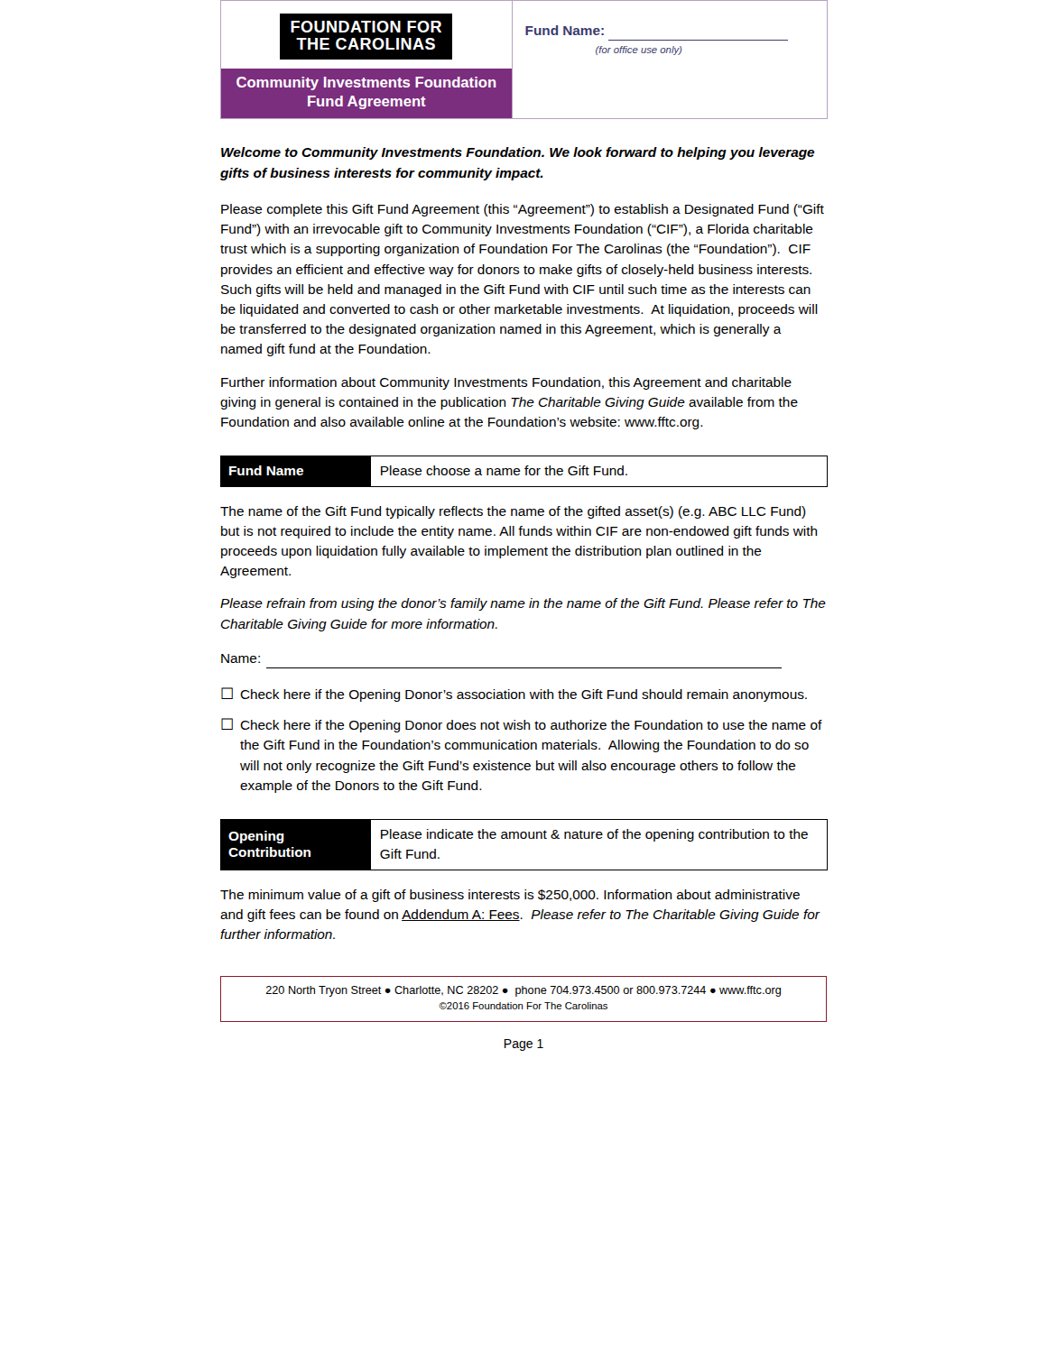FOUNDATION FOR THE CAROLINAS
Community Investments Foundation
Fund Agreement
Fund Name:
(for office use only)
Welcome to Community Investments Foundation. We look forward to helping you leverage gifts of business interests for community impact.
Please complete this Gift Fund Agreement (this “Agreement”) to establish a Designated Fund (“Gift Fund”) with an irrevocable gift to Community Investments Foundation (“CIF”), a Florida charitable trust which is a supporting organization of Foundation For The Carolinas (the “Foundation”). CIF provides an efficient and effective way for donors to make gifts of closely-held business interests. Such gifts will be held and managed in the Gift Fund with CIF until such time as the interests can be liquidated and converted to cash or other marketable investments. At liquidation, proceeds will be transferred to the designated organization named in this Agreement, which is generally a named gift fund at the Foundation.
Further information about Community Investments Foundation, this Agreement and charitable giving in general is contained in the publication The Charitable Giving Guide available from the Foundation and also available online at the Foundation’s website: www.fftc.org.
Fund Name
Please choose a name for the Gift Fund.
The name of the Gift Fund typically reflects the name of the gifted asset(s) (e.g. ABC LLC Fund) but is not required to include the entity name. All funds within CIF are non-endowed gift funds with proceeds upon liquidation fully available to implement the distribution plan outlined in the Agreement.
Please refrain from using the donor’s family name in the name of the Gift Fund. Please refer to The Charitable Giving Guide for more information.
Name:
☐
Check here if the Opening Donor’s association with the Gift Fund should remain anonymous.
☐
Check here if the Opening Donor does not wish to authorize the Foundation to use the name of the Gift Fund in the Foundation’s communication materials. Allowing the Foundation to do so will not only recognize the Gift Fund’s existence but will also encourage others to follow the example of the Donors to the Gift Fund.
Opening
Contribution
Please indicate the amount & nature of the opening contribution to the Gift Fund.
The minimum value of a gift of business interests is $250,000. Information about administrative and gift fees can be found on Addendum A: Fees. Please refer to The Charitable Giving Guide for further information.
220 North Tryon Street ● Charlotte, NC 28202 ● phone 704.973.4500 or 800.973.7244 ● www.fftc.org
©2016 Foundation For The Carolinas
Page 1